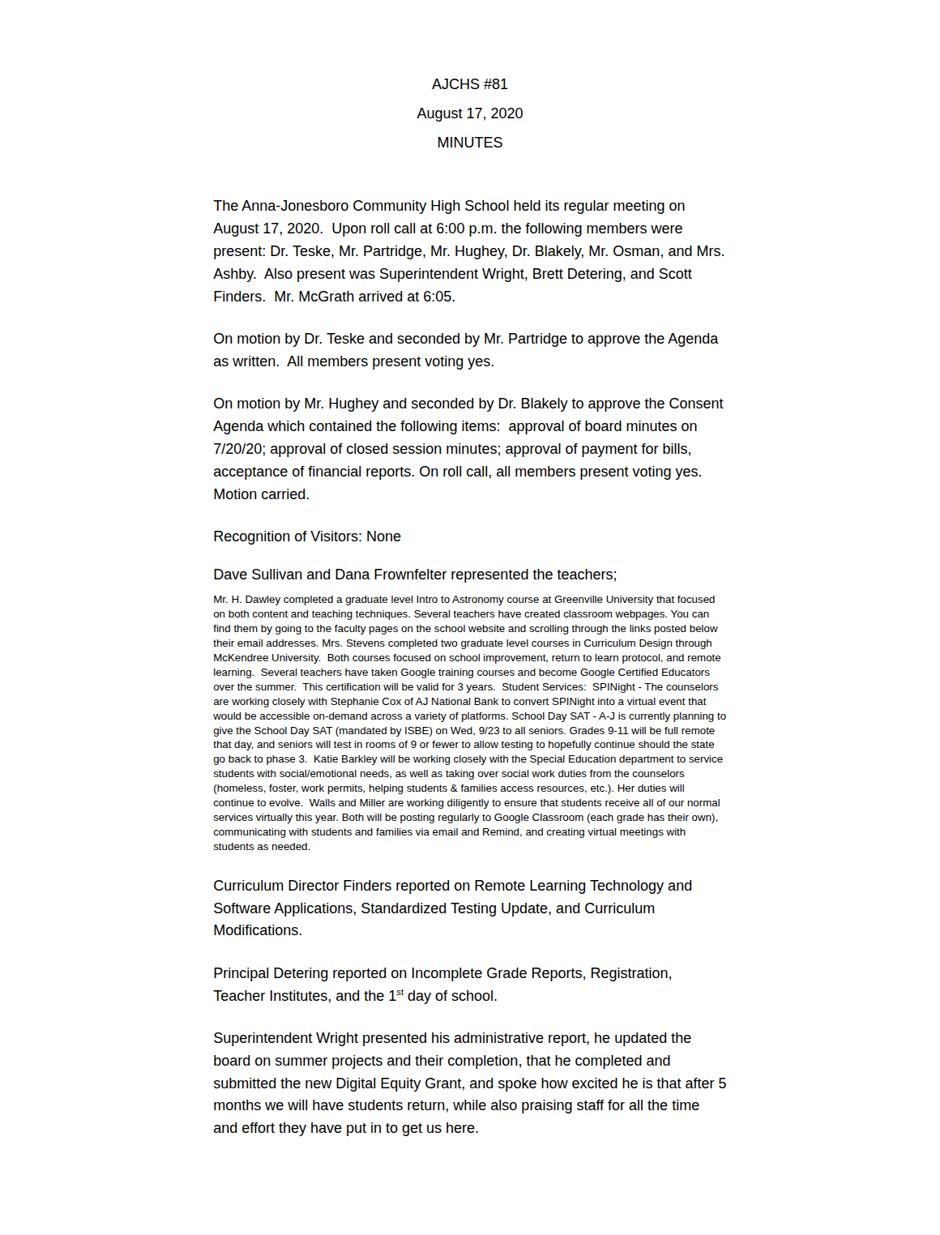AJCHS #81
August 17, 2020
MINUTES
The Anna-Jonesboro Community High School held its regular meeting on August 17, 2020. Upon roll call at 6:00 p.m. the following members were present: Dr. Teske, Mr. Partridge, Mr. Hughey, Dr. Blakely, Mr. Osman, and Mrs. Ashby. Also present was Superintendent Wright, Brett Detering, and Scott Finders. Mr. McGrath arrived at 6:05.
On motion by Dr. Teske and seconded by Mr. Partridge to approve the Agenda as written. All members present voting yes.
On motion by Mr. Hughey and seconded by Dr. Blakely to approve the Consent Agenda which contained the following items: approval of board minutes on 7/20/20; approval of closed session minutes; approval of payment for bills, acceptance of financial reports. On roll call, all members present voting yes. Motion carried.
Recognition of Visitors: None
Dave Sullivan and Dana Frownfelter represented the teachers;
Mr. H. Dawley completed a graduate level Intro to Astronomy course at Greenville University that focused on both content and teaching techniques. Several teachers have created classroom webpages. You can find them by going to the faculty pages on the school website and scrolling through the links posted below their email addresses. Mrs. Stevens completed two graduate level courses in Curriculum Design through McKendree University. Both courses focused on school improvement, return to learn protocol, and remote learning. Several teachers have taken Google training courses and become Google Certified Educators over the summer. This certification will be valid for 3 years. Student Services: SPINight - The counselors are working closely with Stephanie Cox of AJ National Bank to convert SPINight into a virtual event that would be accessible on-demand across a variety of platforms. School Day SAT - A-J is currently planning to give the School Day SAT (mandated by ISBE) on Wed, 9/23 to all seniors. Grades 9-11 will be full remote that day, and seniors will test in rooms of 9 or fewer to allow testing to hopefully continue should the state go back to phase 3. Katie Barkley will be working closely with the Special Education department to service students with social/emotional needs, as well as taking over social work duties from the counselors (homeless, foster, work permits, helping students & families access resources, etc.). Her duties will continue to evolve. Walls and Miller are working diligently to ensure that students receive all of our normal services virtually this year. Both will be posting regularly to Google Classroom (each grade has their own), communicating with students and families via email and Remind, and creating virtual meetings with students as needed.
Curriculum Director Finders reported on Remote Learning Technology and Software Applications, Standardized Testing Update, and Curriculum Modifications.
Principal Detering reported on Incomplete Grade Reports, Registration, Teacher Institutes, and the 1st day of school.
Superintendent Wright presented his administrative report, he updated the board on summer projects and their completion, that he completed and submitted the new Digital Equity Grant, and spoke how excited he is that after 5 months we will have students return, while also praising staff for all the time and effort they have put in to get us here.